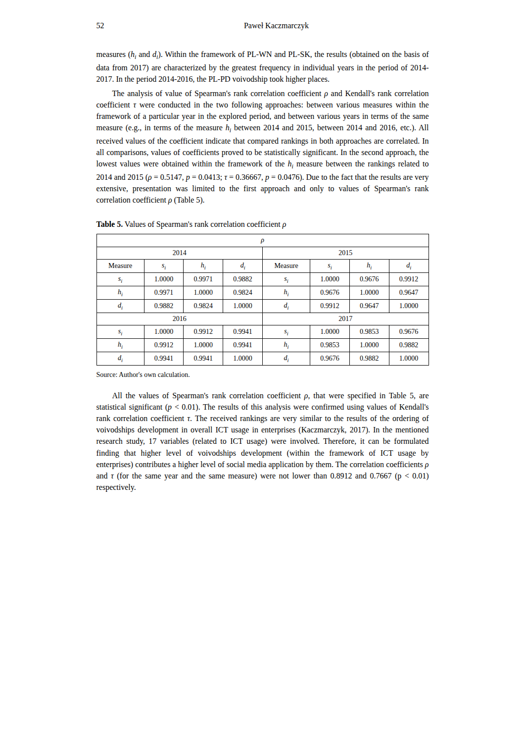52 Paweł Kaczmarczyk
measures (hi and di). Within the framework of PL-WN and PL-SK, the results (obtained on the basis of data from 2017) are characterized by the greatest frequency in individual years in the period of 2014-2017. In the period 2014-2016, the PL-PD voivodship took higher places.
The analysis of value of Spearman's rank correlation coefficient ρ and Kendall's rank correlation coefficient τ were conducted in the two following approaches: between various measures within the framework of a particular year in the explored period, and between various years in terms of the same measure (e.g., in terms of the measure hi between 2014 and 2015, between 2014 and 2016, etc.). All received values of the coefficient indicate that compared rankings in both approaches are correlated. In all comparisons, values of coefficients proved to be statistically significant. In the second approach, the lowest values were obtained within the framework of the hi measure between the rankings related to 2014 and 2015 (ρ = 0.5147, p = 0.0413; τ = 0.36667, p = 0.0476). Due to the fact that the results are very extensive, presentation was limited to the first approach and only to values of Spearman's rank correlation coefficient ρ (Table 5).
Table 5. Values of Spearman's rank correlation coefficient ρ
| ρ |
| 2014 | 2015 |
| Measure | s i | h i | d i | Measure | s i | h i | d i |
| s i | 1.0000 | 0.9971 | 0.9882 | s i | 1.0000 | 0.9676 | 0.9912 |
| h i | 0.9971 | 1.0000 | 0.9824 | h i | 0.9676 | 1.0000 | 0.9647 |
| d i | 0.9882 | 0.9824 | 1.0000 | d i | 0.9912 | 0.9647 | 1.0000 |
| 2016 | 2017 |
| s i | 1.0000 | 0.9912 | 0.9941 | s i | 1.0000 | 0.9853 | 0.9676 |
| h i | 0.9912 | 1.0000 | 0.9941 | h i | 0.9853 | 1.0000 | 0.9882 |
| d i | 0.9941 | 0.9941 | 1.0000 | d i | 0.9676 | 0.9882 | 1.0000 |
Source: Author's own calculation.
All the values of Spearman's rank correlation coefficient ρ, that were specified in Table 5, are statistical significant (p < 0.01). The results of this analysis were confirmed using values of Kendall's rank correlation coefficient τ. The received rankings are very similar to the results of the ordering of voivodships development in overall ICT usage in enterprises (Kaczmarczyk, 2017). In the mentioned research study, 17 variables (related to ICT usage) were involved. Therefore, it can be formulated finding that higher level of voivodships development (within the framework of ICT usage by enterprises) contributes a higher level of social media application by them. The correlation coefficients ρ and τ (for the same year and the same measure) were not lower than 0.8912 and 0.7667 (p < 0.01) respectively.